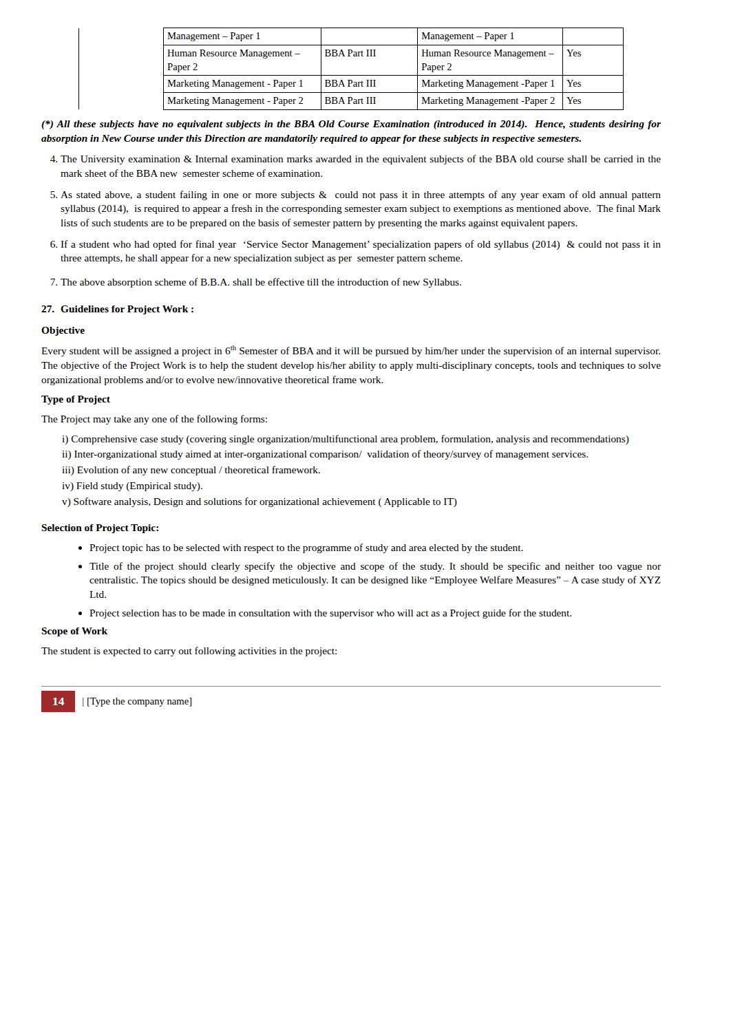| | Management – Paper 1 | | Management – Paper 1 | |
| | Human Resource Management – Paper 2 | BBA Part III | Human Resource Management – Paper 2 | Yes |
| | Marketing Management - Paper 1 | BBA Part III | Marketing Management -Paper 1 | Yes |
| | Marketing Management - Paper 2 | BBA Part III | Marketing Management -Paper 2 | Yes |
(*) All these subjects have no equivalent subjects in the BBA Old Course Examination (introduced in 2014). Hence, students desiring for absorption in New Course under this Direction are mandatorily required to appear for these subjects in respective semesters.
The University examination & Internal examination marks awarded in the equivalent subjects of the BBA old course shall be carried in the mark sheet of the BBA new semester scheme of examination.
As stated above, a student failing in one or more subjects & could not pass it in three attempts of any year exam of old annual pattern syllabus (2014), is required to appear a fresh in the corresponding semester exam subject to exemptions as mentioned above. The final Mark lists of such students are to be prepared on the basis of semester pattern by presenting the marks against equivalent papers.
If a student who had opted for final year ‘Service Sector Management’ specialization papers of old syllabus (2014) & could not pass it in three attempts, he shall appear for a new specialization subject as per semester pattern scheme.
The above absorption scheme of B.B.A. shall be effective till the introduction of new Syllabus.
27. Guidelines for Project Work :
Objective
Every student will be assigned a project in 6th Semester of BBA and it will be pursued by him/her under the supervision of an internal supervisor. The objective of the Project Work is to help the student develop his/her ability to apply multi-disciplinary concepts, tools and techniques to solve organizational problems and/or to evolve new/innovative theoretical frame work.
Type of Project
The Project may take any one of the following forms:
i) Comprehensive case study (covering single organization/multifunctional area problem, formulation, analysis and recommendations)
ii) Inter-organizational study aimed at inter-organizational comparison/ validation of theory/survey of management services.
iii) Evolution of any new conceptual / theoretical framework.
iv) Field study (Empirical study).
v) Software analysis, Design and solutions for organizational achievement ( Applicable to IT)
Selection of Project Topic:
Project topic has to be selected with respect to the programme of study and area elected by the student.
Title of the project should clearly specify the objective and scope of the study. It should be specific and neither too vague nor centralistic. The topics should be designed meticulously. It can be designed like “Employee Welfare Measures” – A case study of XYZ Ltd.
Project selection has to be made in consultation with the supervisor who will act as a Project guide for the student.
Scope of Work
The student is expected to carry out following activities in the project:
14
| [Type the company name]